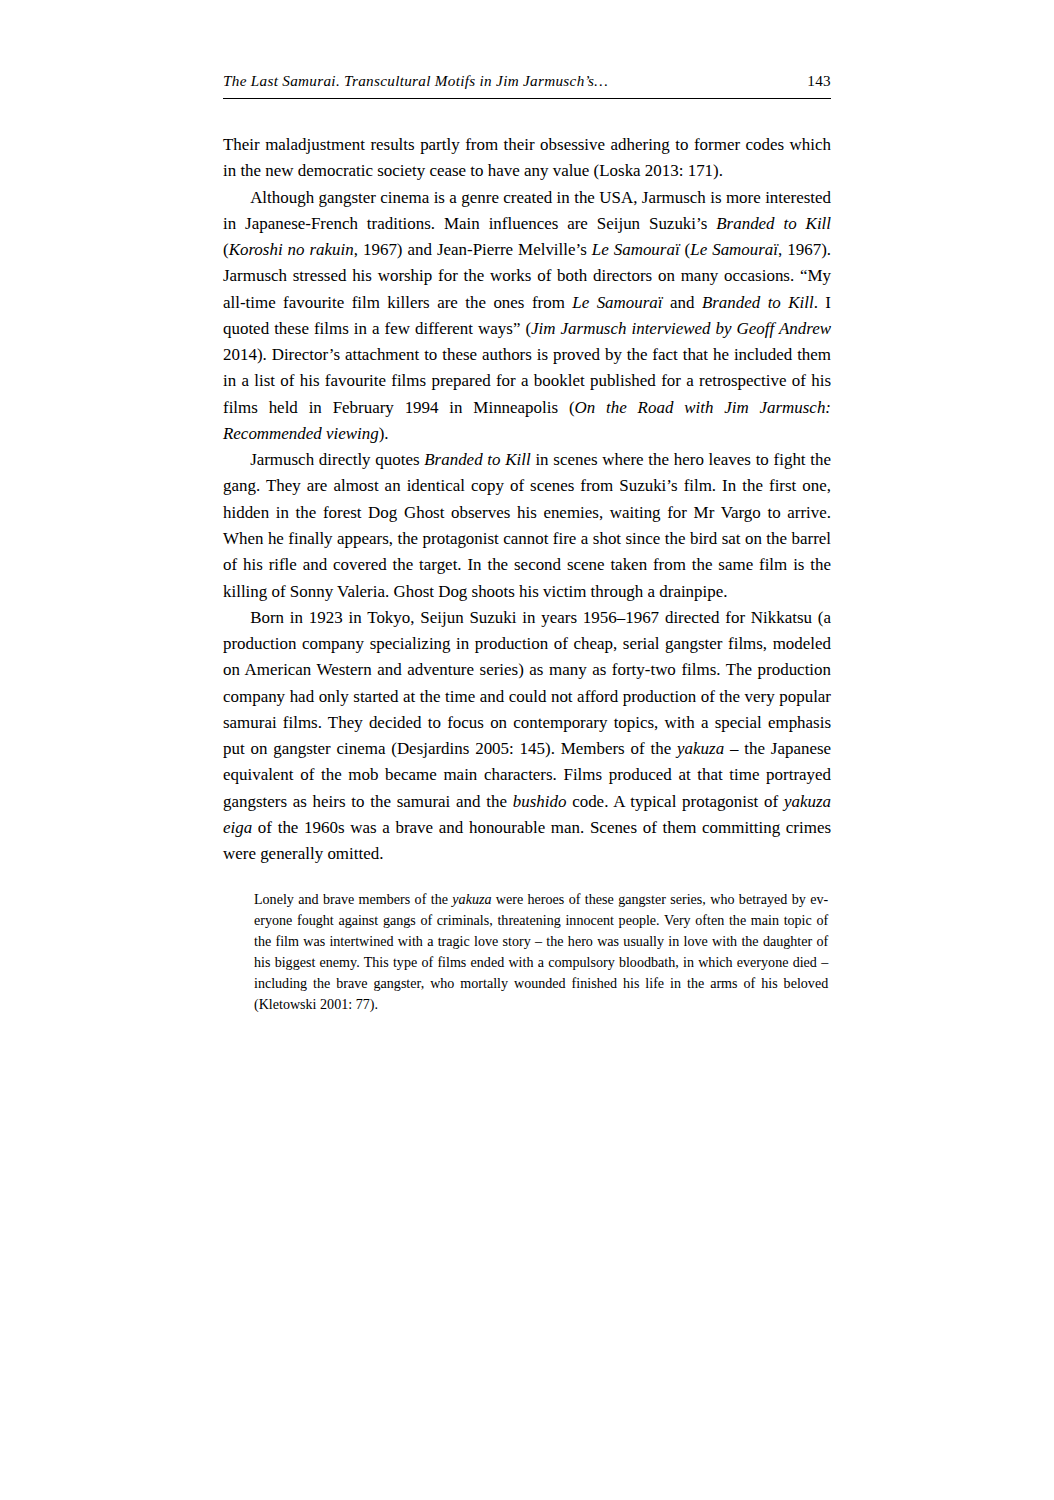The Last Samurai. Transcultural Motifs in Jim Jarmusch’s… 143
Their maladjustment results partly from their obsessive adhering to former codes which in the new democratic society cease to have any value (Loska 2013: 171).
Although gangster cinema is a genre created in the USA, Jarmusch is more interested in Japanese-French traditions. Main influences are Seijun Suzuki’s Branded to Kill (Koroshi no rakuin, 1967) and Jean-Pierre Melville’s Le Samouraï (Le Samouraï, 1967). Jarmusch stressed his worship for the works of both directors on many occasions. “My all-time favourite film killers are the ones from Le Samouraï and Branded to Kill. I quoted these films in a few different ways” (Jim Jarmusch interviewed by Geoff Andrew 2014). Director’s attachment to these authors is proved by the fact that he included them in a list of his favourite films prepared for a booklet published for a retrospective of his films held in February 1994 in Minneapolis (On the Road with Jim Jarmusch: Recommended viewing).
Jarmusch directly quotes Branded to Kill in scenes where the hero leaves to fight the gang. They are almost an identical copy of scenes from Suzuki’s film. In the first one, hidden in the forest Dog Ghost observes his enemies, waiting for Mr Vargo to arrive. When he finally appears, the protagonist cannot fire a shot since the bird sat on the barrel of his rifle and covered the target. In the second scene taken from the same film is the killing of Sonny Valeria. Ghost Dog shoots his victim through a drainpipe.
Born in 1923 in Tokyo, Seijun Suzuki in years 1956–1967 directed for Nikkatsu (a production company specializing in production of cheap, serial gangster films, modeled on American Western and adventure series) as many as forty-two films. The production company had only started at the time and could not afford production of the very popular samurai films. They decided to focus on contemporary topics, with a special emphasis put on gangster cinema (Desjardins 2005: 145). Members of the yakuza – the Japanese equivalent of the mob became main characters. Films produced at that time portrayed gangsters as heirs to the samurai and the bushido code. A typical protagonist of yakuza eiga of the 1960s was a brave and honourable man. Scenes of them committing crimes were generally omitted.
Lonely and brave members of the yakuza were heroes of these gangster series, who betrayed by everyone fought against gangs of criminals, threatening innocent people. Very often the main topic of the film was intertwined with a tragic love story – the hero was usually in love with the daughter of his biggest enemy. This type of films ended with a compulsory bloodbath, in which everyone died – including the brave gangster, who mortally wounded finished his life in the arms of his beloved (Kletowski 2001: 77).